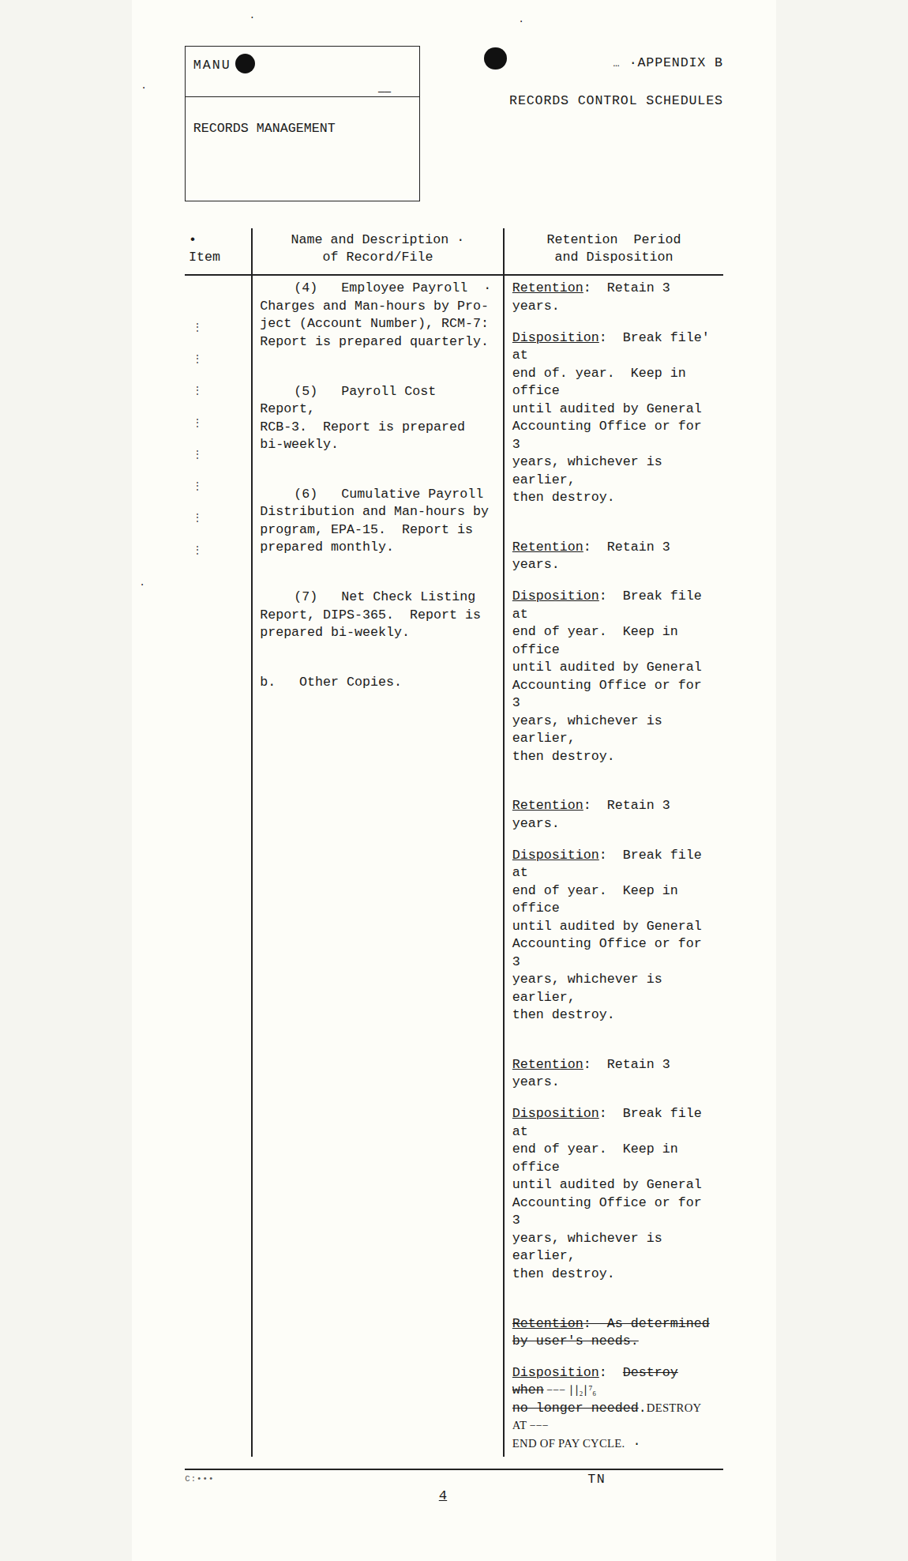. . . .
… ·APPENDIX B
RECORDS CONTROL SCHEDULES
——
MANU
RECORDS MANAGEMENT
| • Item | Name and Description · of Record/File | Retention Period and Disposition |
| --- | --- | --- |
| ⋮ ⋮ ⋮ ⋮ ⋮ ⋮ ⋮ ⋮ | (4) Employee Payroll · Charges and Man-hours by Pro- ject (Account Number), RCM-7: Report is prepared quarterly. (5) Payroll Cost Report, RCB-3. Report is prepared bi-weekly. (6) Cumulative Payroll Distribution and Man-hours by program, EPA-15. Report is prepared monthly. (7) Net Check Listing Report, DIPS-365. Report is prepared bi-weekly. b. Other Copies. | Retention : Retain 3 years. Disposition : Break file' at end of. year. Keep in office until audited by General Accounting Office or for 3 years, whichever is earlier, then destroy. Retention : Retain 3 years. Disposition : Break file at end of year. Keep in office until audited by General Accounting Office or for 3 years, whichever is earlier, then destroy. Retention : Retain 3 years. Disposition : Break file at end of year. Keep in office until audited by General Accounting Office or for 3 years, whichever is earlier, then destroy. Retention : Retain 3 years. Disposition : Break file at end of year. Keep in office until audited by General Accounting Office or for 3 years, whichever is earlier, then destroy. Retention : As determined by user's needs. Disposition : Destroy when −−− ∣∣₂∣⁷₆ no longer needed . DESTROY AT −−− END OF PAY CYCLE. · |
C:••• TN 4